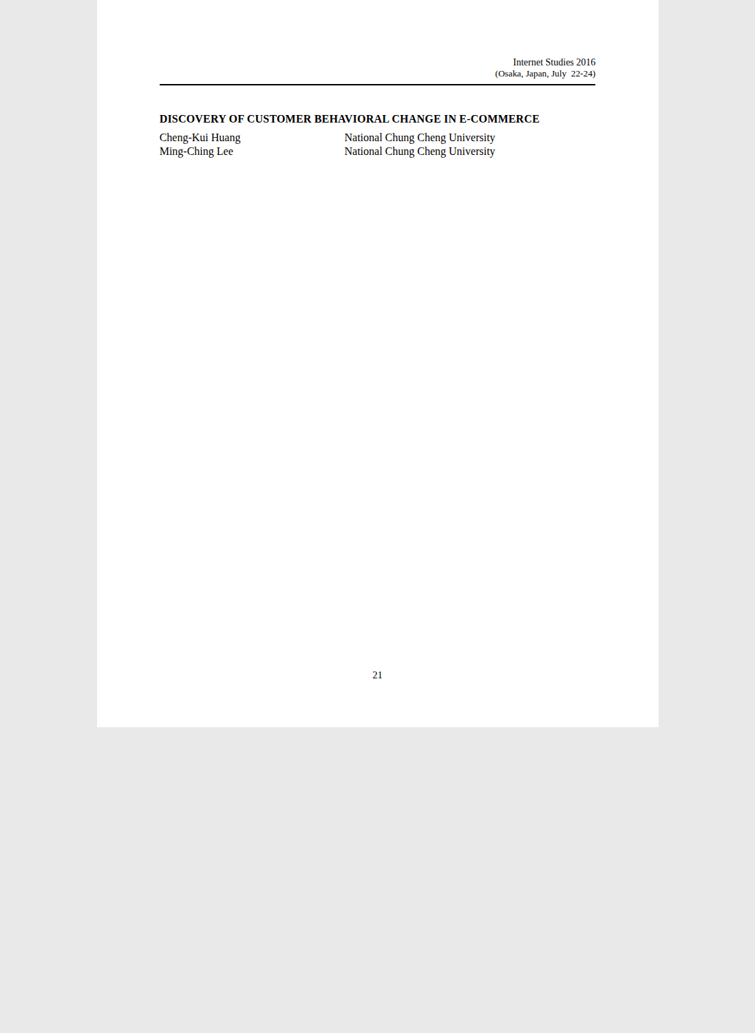Internet Studies 2016
(Osaka, Japan, July 22-24)
DISCOVERY OF CUSTOMER BEHAVIORAL CHANGE IN E-COMMERCE
| Cheng-Kui Huang | National Chung Cheng University |
| Ming-Ching Lee | National Chung Cheng University |
21